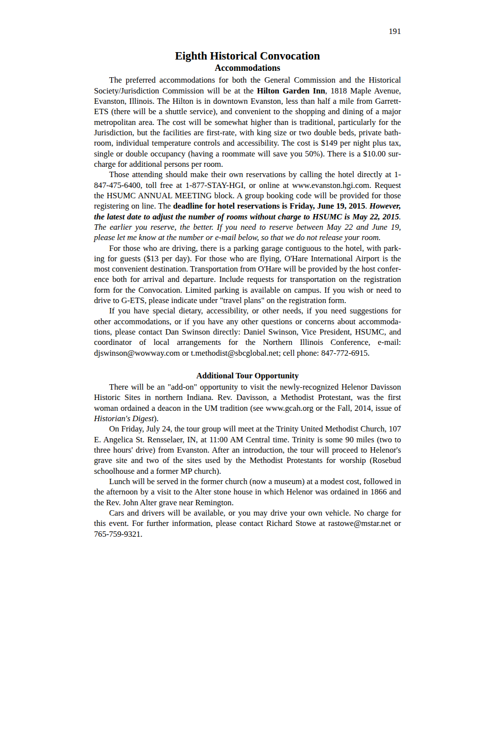191
Eighth Historical Convocation
Accommodations
The preferred accommodations for both the General Commission and the Historical Society/Jurisdiction Commission will be at the Hilton Garden Inn, 1818 Maple Avenue, Evanston, Illinois. The Hilton is in downtown Evanston, less than half a mile from Garrett-ETS (there will be a shuttle service), and convenient to the shopping and dining of a major metropolitan area. The cost will be somewhat higher than is traditional, particularly for the Jurisdiction, but the facilities are first-rate, with king size or two double beds, private bathroom, individual temperature controls and accessibility. The cost is $149 per night plus tax, single or double occupancy (having a roommate will save you 50%). There is a $10.00 surcharge for additional persons per room.
Those attending should make their own reservations by calling the hotel directly at 1-847-475-6400, toll free at 1-877-STAY-HGI, or online at www.evanston.hgi.com. Request the HSUMC ANNUAL MEETING block. A group booking code will be provided for those registering on line. The deadline for hotel reservations is Friday, June 19, 2015. However, the latest date to adjust the number of rooms without charge to HSUMC is May 22, 2015. The earlier you reserve, the better. If you need to reserve between May 22 and June 19, please let me know at the number or e-mail below, so that we do not release your room.
For those who are driving, there is a parking garage contiguous to the hotel, with parking for guests ($13 per day). For those who are flying, O'Hare International Airport is the most convenient destination. Transportation from O'Hare will be provided by the host conference both for arrival and departure. Include requests for transportation on the registration form for the Convocation. Limited parking is available on campus. If you wish or need to drive to G-ETS, please indicate under "travel plans" on the registration form.
If you have special dietary, accessibility, or other needs, if you need suggestions for other accommodations, or if you have any other questions or concerns about accommodations, please contact Dan Swinson directly: Daniel Swinson, Vice President, HSUMC, and coordinator of local arrangements for the Northern Illinois Conference, e-mail: djswinson@wowway.com or t.methodist@sbcglobal.net; cell phone: 847-772-6915.
Additional Tour Opportunity
There will be an "add-on" opportunity to visit the newly-recognized Helenor Davisson Historic Sites in northern Indiana. Rev. Davisson, a Methodist Protestant, was the first woman ordained a deacon in the UM tradition (see www.gcah.org or the Fall, 2014, issue of Historian's Digest).
On Friday, July 24, the tour group will meet at the Trinity United Methodist Church, 107 E. Angelica St. Rensselaer, IN, at 11:00 AM Central time. Trinity is some 90 miles (two to three hours' drive) from Evanston. After an introduction, the tour will proceed to Helenor's grave site and two of the sites used by the Methodist Protestants for worship (Rosebud schoolhouse and a former MP church).
Lunch will be served in the former church (now a museum) at a modest cost, followed in the afternoon by a visit to the Alter stone house in which Helenor was ordained in 1866 and the Rev. John Alter grave near Remington.
Cars and drivers will be available, or you may drive your own vehicle. No charge for this event. For further information, please contact Richard Stowe at rastowe@mstar.net or 765-759-9321.